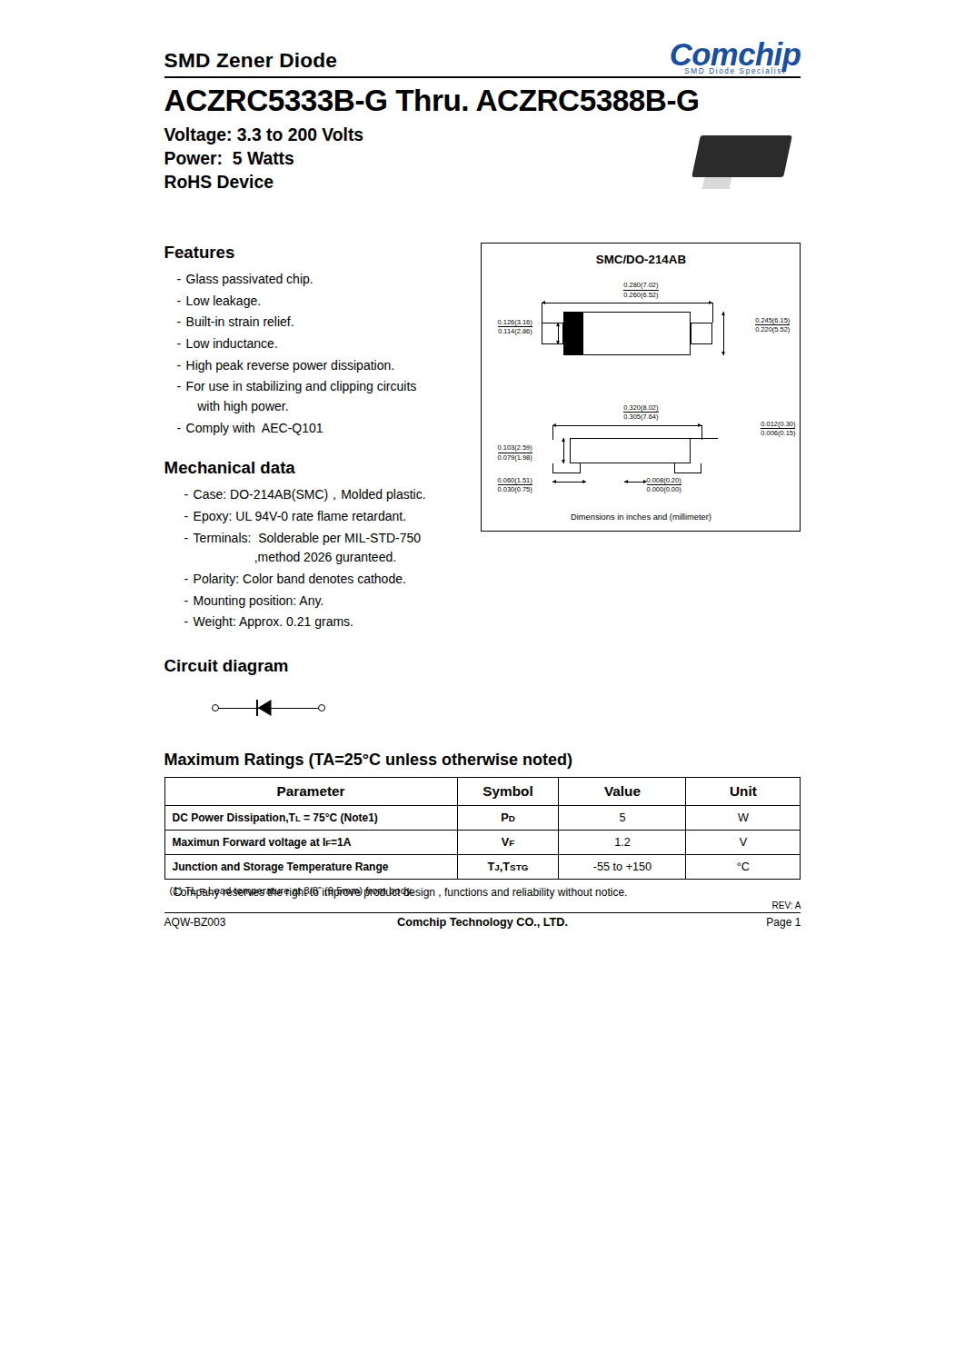Comchip
SMD Diode Specialist
SMD Zener Diode
ACZRC5333B-G Thru. ACZRC5388B-G
Voltage: 3.3 to 200 Volts
Power: 5 Watts
RoHS Device
Features
Glass passivated chip.
Low leakage.
Built-in strain relief.
Low inductance.
High peak reverse power dissipation.
For use in stabilizing and clipping circuitswith high power.
Comply with AEC-Q101
Mechanical data
Case: DO-214AB(SMC)，Molded plastic.
Epoxy: UL 94V-0 rate flame retardant.
Terminals: Solderable per MIL-STD-750 ,method 2026 guranteed.
Polarity: Color band denotes cathode.
Mounting position: Any.
Weight: Approx. 0.21 grams.
Circuit diagram
SMC/DO-214AB
0.280(7.02) 0.260(6.52)
0.126(3.16) 0.114(2.86)
0.245(6.15) 0.220(5.52)
0.320(8.02) 0.305(7.64)
0.012(0.30) 0.006(0.15)
0.103(2.59) 0.079(1.98)
0.060(1.51) 0.030(0.75)
0.008(0.20) 0.000(0.00)
Dimensions in inches and (millimeter)
Maximum Ratings (TA=25°C unless otherwise noted)
| Parameter | Symbol | Value | Unit |
| --- | --- | --- | --- |
| DC Power Dissipation,T L = 75°C (Note1) | P D | 5 | W |
| Maximun Forward voltage at I F =1A | V F | 1.2 | V |
| Junction and Storage Temperature Range | T J ,T STG | -55 to +150 | °C |
(1) TL = Lead temperature at 3/8” (9.5mm) from body.
Company reserves the right to improve product design , functions and reliability without notice.
REV: A
AQW-BZ003
Comchip Technology CO., LTD.
Page 1